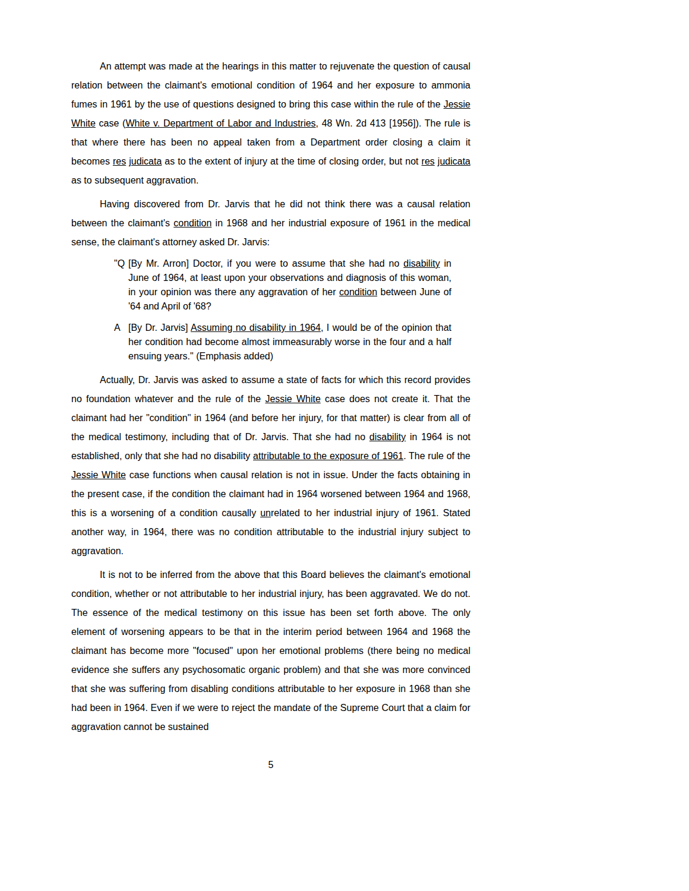An attempt was made at the hearings in this matter to rejuvenate the question of causal relation between the claimant's emotional condition of 1964 and her exposure to ammonia fumes in 1961 by the use of questions designed to bring this case within the rule of the Jessie White case (White v. Department of Labor and Industries, 48 Wn. 2d 413 [1956]). The rule is that where there has been no appeal taken from a Department order closing a claim it becomes res judicata as to the extent of injury at the time of closing order, but not res judicata as to subsequent aggravation.
Having discovered from Dr. Jarvis that he did not think there was a causal relation between the claimant's condition in 1968 and her industrial exposure of 1961 in the medical sense, the claimant's attorney asked Dr. Jarvis:
"Q[By Mr. Arron] Doctor, if you were to assume that she had no disability in June of 1964, at least upon your observations and diagnosis of this woman, in your opinion was there any aggravation of her condition between June of '64 and April of '68?
A[By Dr. Jarvis] Assuming no disability in 1964, I would be of the opinion that her condition had become almost immeasurably worse in the four and a half ensuing years." (Emphasis added)
Actually, Dr. Jarvis was asked to assume a state of facts for which this record provides no foundation whatever and the rule of the Jessie White case does not create it. That the claimant had her "condition" in 1964 (and before her injury, for that matter) is clear from all of the medical testimony, including that of Dr. Jarvis. That she had no disability in 1964 is not established, only that she had no disability attributable to the exposure of 1961. The rule of the Jessie White case functions when causal relation is not in issue. Under the facts obtaining in the present case, if the condition the claimant had in 1964 worsened between 1964 and 1968, this is a worsening of a condition causally unrelated to her industrial injury of 1961. Stated another way, in 1964, there was no condition attributable to the industrial injury subject to aggravation.
It is not to be inferred from the above that this Board believes the claimant's emotional condition, whether or not attributable to her industrial injury, has been aggravated. We do not. The essence of the medical testimony on this issue has been set forth above. The only element of worsening appears to be that in the interim period between 1964 and 1968 the claimant has become more "focused" upon her emotional problems (there being no medical evidence she suffers any psychosomatic organic problem) and that she was more convinced that she was suffering from disabling conditions attributable to her exposure in 1968 than she had been in 1964. Even if we were to reject the mandate of the Supreme Court that a claim for aggravation cannot be sustained
5